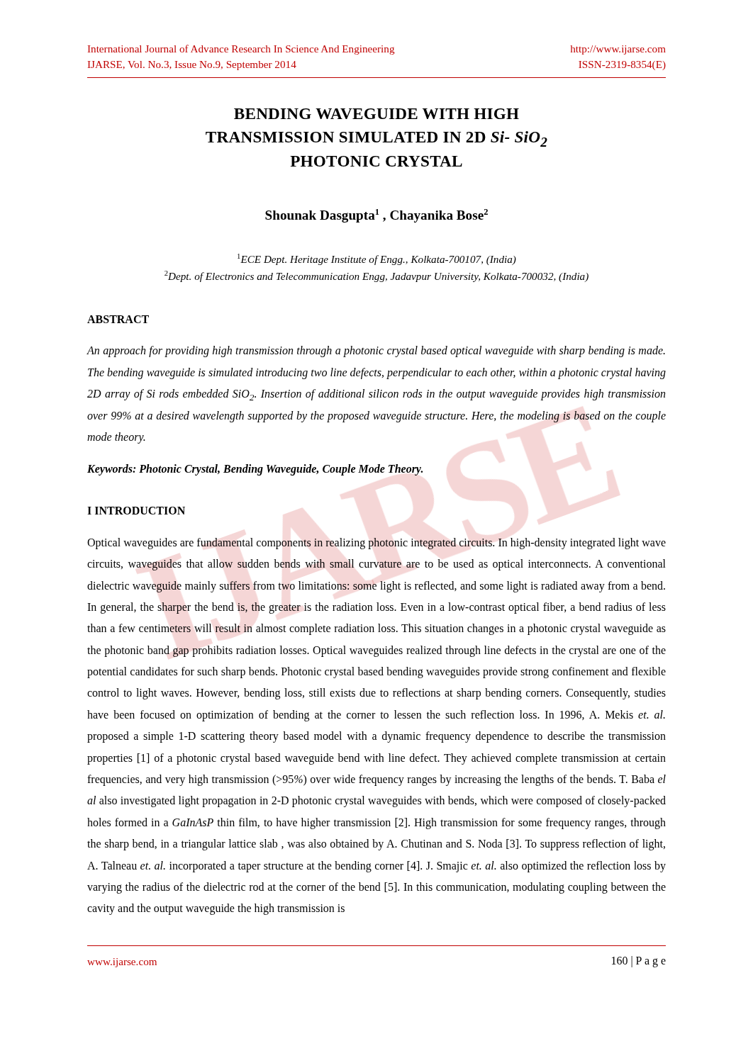IJARSE
International Journal of Advance Research In Science And Engineering http://www.ijarse.com
IJARSE, Vol. No.3, Issue No.9, September 2014 ISSN-2319-8354(E)
BENDING WAVEGUIDE WITH HIGH
TRANSMISSION SIMULATED IN 2D Si- SiO2
PHOTONIC CRYSTAL
Shounak Dasgupta1 , Chayanika Bose2
1ECE Dept. Heritage Institute of Engg., Kolkata-700107, (India)
2Dept. of Electronics and Telecommunication Engg, Jadavpur University, Kolkata-700032, (India)
ABSTRACT
An approach for providing high transmission through a photonic crystal based optical waveguide with sharp bending is made. The bending waveguide is simulated introducing two line defects, perpendicular to each other, within a photonic crystal having 2D array of Si rods embedded SiO2. Insertion of additional silicon rods in the output waveguide provides high transmission over 99% at a desired wavelength supported by the proposed waveguide structure. Here, the modeling is based on the couple mode theory.
Keywords: Photonic Crystal, Bending Waveguide, Couple Mode Theory.
I INTRODUCTION
Optical waveguides are fundamental components in realizing photonic integrated circuits. In high-density integrated light wave circuits, waveguides that allow sudden bends with small curvature are to be used as optical interconnects. A conventional dielectric waveguide mainly suffers from two limitations: some light is reflected, and some light is radiated away from a bend. In general, the sharper the bend is, the greater is the radiation loss. Even in a low-contrast optical fiber, a bend radius of less than a few centimeters will result in almost complete radiation loss. This situation changes in a photonic crystal waveguide as the photonic band gap prohibits radiation losses. Optical waveguides realized through line defects in the crystal are one of the potential candidates for such sharp bends. Photonic crystal based bending waveguides provide strong confinement and flexible control to light waves. However, bending loss, still exists due to reflections at sharp bending corners. Consequently, studies have been focused on optimization of bending at the corner to lessen the such reflection loss. In 1996, A. Mekis et. al. proposed a simple 1-D scattering theory based model with a dynamic frequency dependence to describe the transmission properties [1] of a photonic crystal based waveguide bend with line defect. They achieved complete transmission at certain frequencies, and very high transmission (>95%) over wide frequency ranges by increasing the lengths of the bends. T. Baba el al also investigated light propagation in 2-D photonic crystal waveguides with bends, which were composed of closely-packed holes formed in a GaInAsP thin film, to have higher transmission [2]. High transmission for some frequency ranges, through the sharp bend, in a triangular lattice slab , was also obtained by A. Chutinan and S. Noda [3]. To suppress reflection of light, A. Talneau et. al. incorporated a taper structure at the bending corner [4]. J. Smajic et. al. also optimized the reflection loss by varying the radius of the dielectric rod at the corner of the bend [5]. In this communication, modulating coupling between the cavity and the output waveguide the high transmission is
www.ijarse.com 160 | P a g e